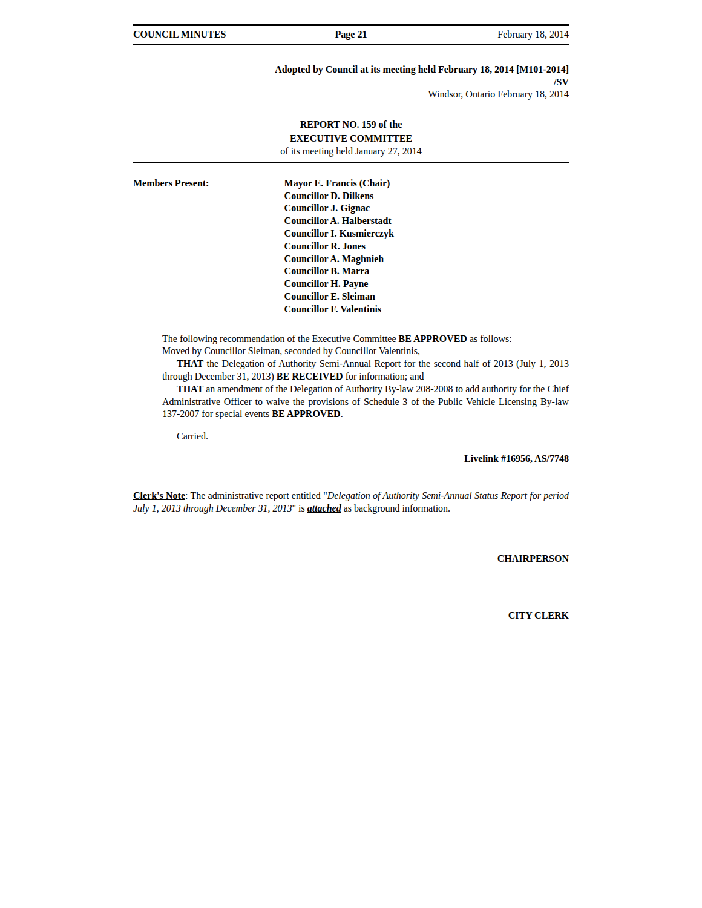COUNCIL MINUTES
Page 21
February 18, 2014
Adopted by Council at its meeting held February 18, 2014 [M101-2014]
/SV
Windsor, Ontario February 18, 2014
REPORT NO. 159 of the
EXECUTIVE COMMITTEE
of its meeting held January 27, 2014
Members Present:
Mayor E. Francis (Chair)
Councillor D. Dilkens
Councillor J. Gignac
Councillor A. Halberstadt
Councillor I. Kusmierczyk
Councillor R. Jones
Councillor A. Maghnieh
Councillor B. Marra
Councillor H. Payne
Councillor E. Sleiman
Councillor F. Valentinis
The following recommendation of the Executive Committee BE APPROVED as follows:
Moved by Councillor Sleiman, seconded by Councillor Valentinis,
THAT the Delegation of Authority Semi-Annual Report for the second half of 2013 (July 1, 2013 through December 31, 2013) BE RECEIVED for information; and
THAT an amendment of the Delegation of Authority By-law 208-2008 to add authority for the Chief Administrative Officer to waive the provisions of Schedule 3 of the Public Vehicle Licensing By-law 137-2007 for special events BE APPROVED.
Carried.
Livelink #16956, AS/7748
Clerk's Note: The administrative report entitled "Delegation of Authority Semi-Annual Status Report for period July 1, 2013 through December 31, 2013" is attached as background information.
CHAIRPERSON
CITY CLERK